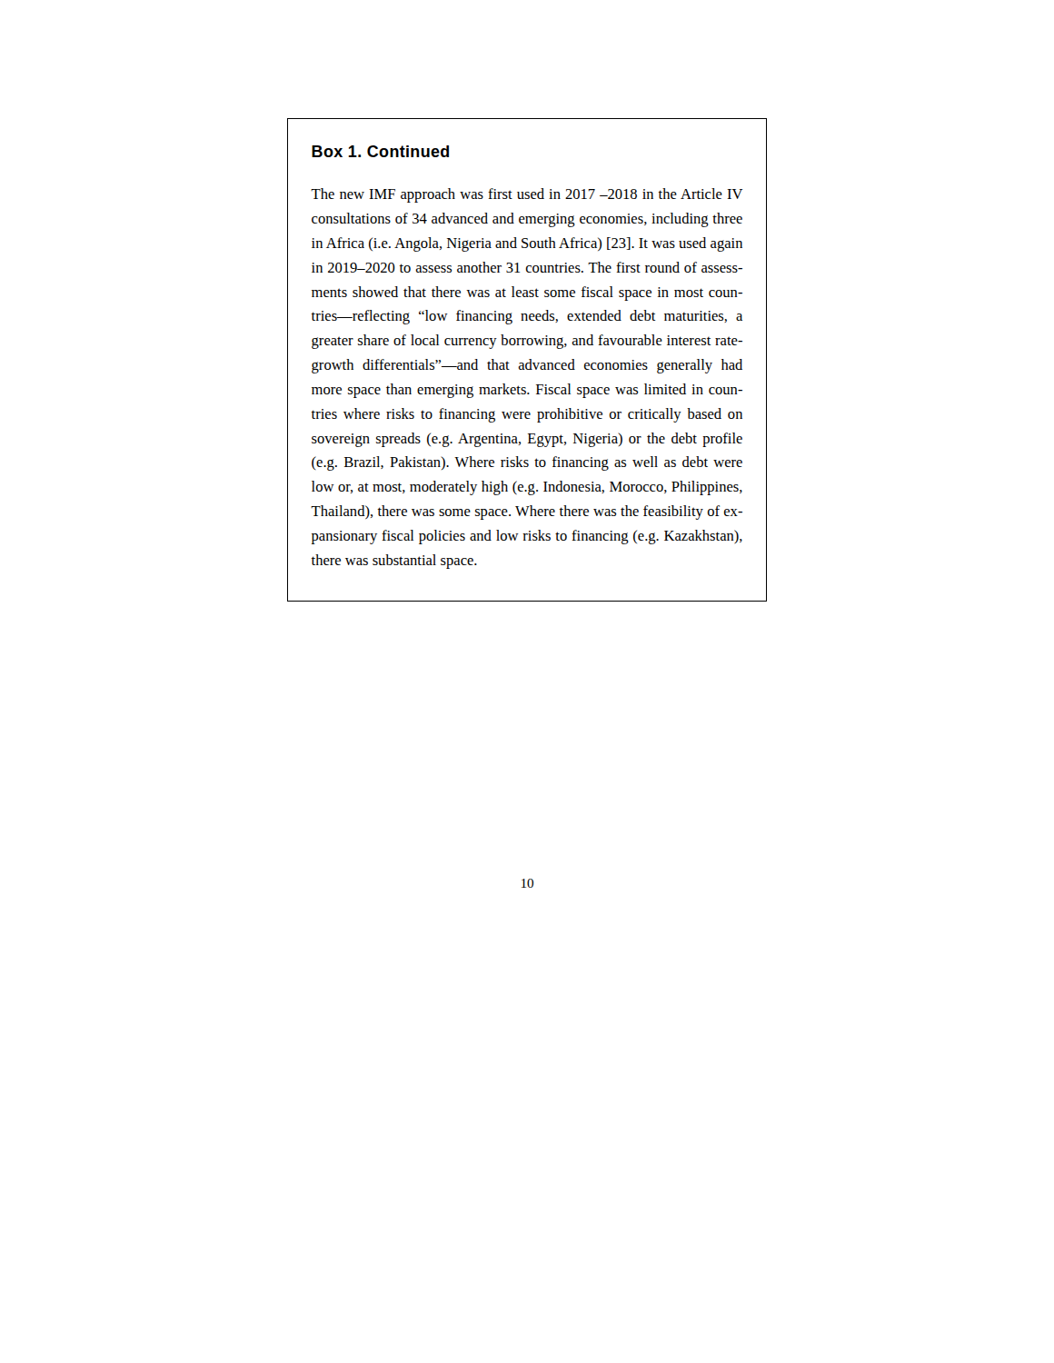Box 1. Continued
The new IMF approach was first used in 2017 –2018 in the Article IV consultations of 34 advanced and emerging economies, including three in Africa (i.e. Angola, Nigeria and South Africa) [23]. It was used again in 2019–2020 to assess another 31 countries. The first round of assessments showed that there was at least some fiscal space in most countries—reflecting “low financing needs, extended debt maturities, a greater share of local currency borrowing, and favourable interest rate-growth differentials”—and that advanced economies generally had more space than emerging markets. Fiscal space was limited in countries where risks to financing were prohibitive or critically based on sovereign spreads (e.g. Argentina, Egypt, Nigeria) or the debt profile (e.g. Brazil, Pakistan). Where risks to financing as well as debt were low or, at most, moderately high (e.g. Indonesia, Morocco, Philippines, Thailand), there was some space. Where there was the feasibility of expansionary fiscal policies and low risks to financing (e.g. Kazakhstan), there was substantial space.
10